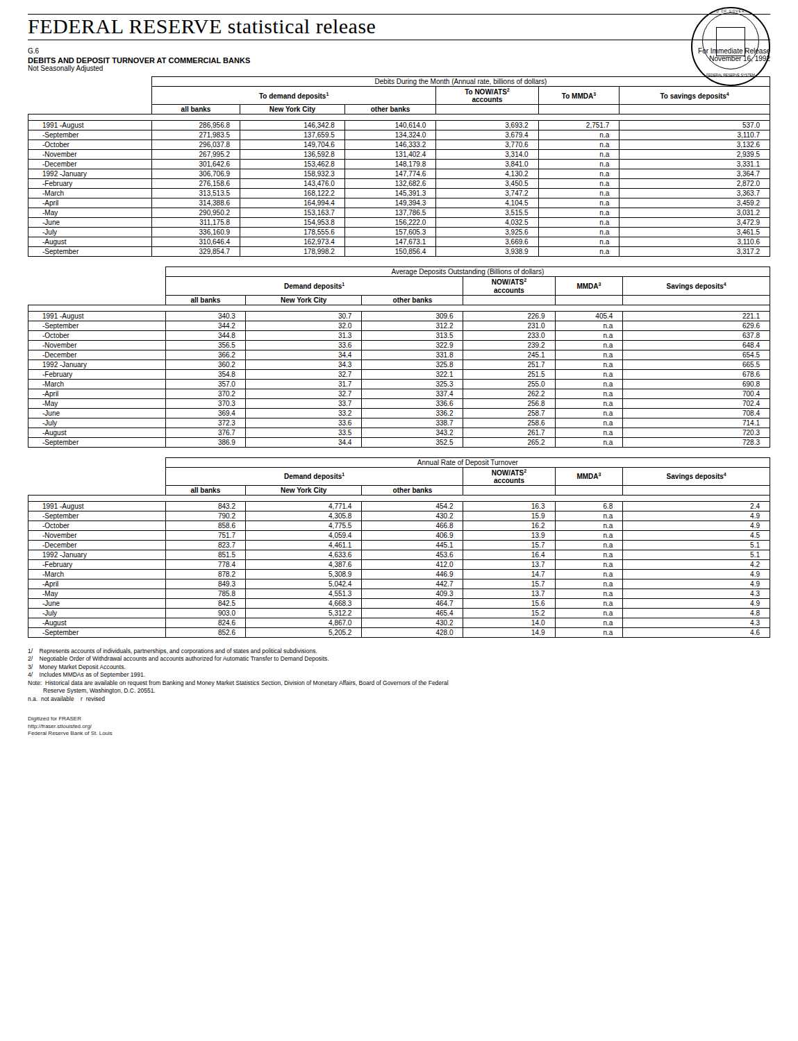FEDERAL RESERVE statistical release
BOARD OF GOVERNORS
FEDERAL RESERVE SYSTEM
G.6
DEBITS AND DEPOSIT TURNOVER AT COMMERCIAL BANKS
Not Seasonally Adjusted
For Immediate Release
November 16, 1992
| | Debits During the Month (Annual rate, billions of dollars) |
| | To demand deposits 1 | To NOW/ATS 2 accounts | To MMDA 3 | To savings deposits 4 |
| | all banks | New York City | other banks | | | |
| 1991 -August | 286,956.8 | 146,342.8 | 140,614.0 | 3,693.2 | 2,751.7 | 537.0 |
| -September | 271,983.5 | 137,659.5 | 134,324.0 | 3,679.4 | n.a | 3,110.7 |
| -October | 296,037.8 | 149,704.6 | 146,333.2 | 3,770.6 | n.a | 3,132.6 |
| -November | 267,995.2 | 136,592.8 | 131,402.4 | 3,314.0 | n.a | 2,939.5 |
| -December | 301,642.6 | 153,462.8 | 148,179.8 | 3,841.0 | n.a | 3,331.1 |
| 1992 -January | 306,706.9 | 158,932.3 | 147,774.6 | 4,130.2 | n.a | 3,364.7 |
| -February | 276,158.6 | 143,476.0 | 132,682.6 | 3,450.5 | n.a | 2,872.0 |
| -March | 313,513.5 | 168,122.2 | 145,391.3 | 3,747.2 | n.a | 3,363.7 |
| -April | 314,388.6 | 164,994.4 | 149,394.3 | 4,104.5 | n.a | 3,459.2 |
| -May | 290,950.2 | 153,163.7 | 137,786.5 | 3,515.5 | n.a | 3,031.2 |
| -June | 311,175.8 | 154,953.8 | 156,222.0 | 4,032.5 | n.a | 3,472.9 |
| -July | 336,160.9 | 178,555.6 | 157,605.3 | 3,925.6 | n.a | 3,461.5 |
| -August | 310,646.4 | 162,973.4 | 147,673.1 | 3,669.6 | n.a | 3,110.6 |
| -September | 329,854.7 | 178,998.2 | 150,856.4 | 3,938.9 | n.a | 3,317.2 |
| | Average Deposits Outstanding (Billions of dollars) |
| | Demand deposits 1 | NOW/ATS 2 accounts | MMDA 3 | Savings deposits 4 |
| | all banks | New York City | other banks | | | |
| 1991 -August | 340.3 | 30.7 | 309.6 | 226.9 | 405.4 | 221.1 |
| -September | 344.2 | 32.0 | 312.2 | 231.0 | n.a | 629.6 |
| -October | 344.8 | 31.3 | 313.5 | 233.0 | n.a | 637.8 |
| -November | 356.5 | 33.6 | 322.9 | 239.2 | n.a | 648.4 |
| -December | 366.2 | 34.4 | 331.8 | 245.1 | n.a | 654.5 |
| 1992 -January | 360.2 | 34.3 | 325.8 | 251.7 | n.a | 665.5 |
| -February | 354.8 | 32.7 | 322.1 | 251.5 | n.a | 678.6 |
| -March | 357.0 | 31.7 | 325.3 | 255.0 | n.a | 690.8 |
| -April | 370.2 | 32.7 | 337.4 | 262.2 | n.a | 700.4 |
| -May | 370.3 | 33.7 | 336.6 | 256.8 | n.a | 702.4 |
| -June | 369.4 | 33.2 | 336.2 | 258.7 | n.a | 708.4 |
| -July | 372.3 | 33.6 | 338.7 | 258.6 | n.a | 714.1 |
| -August | 376.7 | 33.5 | 343.2 | 261.7 | n.a | 720.3 |
| -September | 386.9 | 34.4 | 352.5 | 265.2 | n.a | 728.3 |
| | Annual Rate of Deposit Turnover |
| | Demand deposits 1 | NOW/ATS 2 accounts | MMDA 3 | Savings deposits 4 |
| | all banks | New York City | other banks | | | |
| 1991 -August | 843.2 | 4,771.4 | 454.2 | 16.3 | 6.8 | 2.4 |
| -September | 790.2 | 4,305.8 | 430.2 | 15.9 | n.a | 4.9 |
| -October | 858.6 | 4,775.5 | 466.8 | 16.2 | n.a | 4.9 |
| -November | 751.7 | 4,059.4 | 406.9 | 13.9 | n.a | 4.5 |
| -December | 823.7 | 4,461.1 | 445.1 | 15.7 | n.a | 5.1 |
| 1992 -January | 851.5 | 4,633.6 | 453.6 | 16.4 | n.a | 5.1 |
| -February | 778.4 | 4,387.6 | 412.0 | 13.7 | n.a | 4.2 |
| -March | 878.2 | 5,308.9 | 446.9 | 14.7 | n.a | 4.9 |
| -April | 849.3 | 5,042.4 | 442.7 | 15.7 | n.a | 4.9 |
| -May | 785.8 | 4,551.3 | 409.3 | 13.7 | n.a | 4.3 |
| -June | 842.5 | 4,668.3 | 464.7 | 15.6 | n.a | 4.9 |
| -July | 903.0 | 5,312.2 | 465.4 | 15.2 | n.a | 4.8 |
| -August | 824.6 | 4,867.0 | 430.2 | 14.0 | n.a | 4.3 |
| -September | 852.6 | 5,205.2 | 428.0 | 14.9 | n.a | 4.6 |
1/ Represents accounts of individuals, partnerships, and corporations and of states and political subdivisions. 2/ Negotiable Order of Withdrawal accounts and accounts authorized for Automatic Transfer to Demand Deposits. 3/ Money Market Deposit Accounts. 4/ Includes MMDAs as of September 1991. Note: Historical data are available on request from Banking and Money Market Statistics Section, Division of Monetary Affairs, Board of Governors of the Federal Reserve System, Washington, D.C. 20551. n.a. not available r revised
Digitized for FRASER
http://fraser.stlouisfed.org/
Federal Reserve Bank of St. Louis